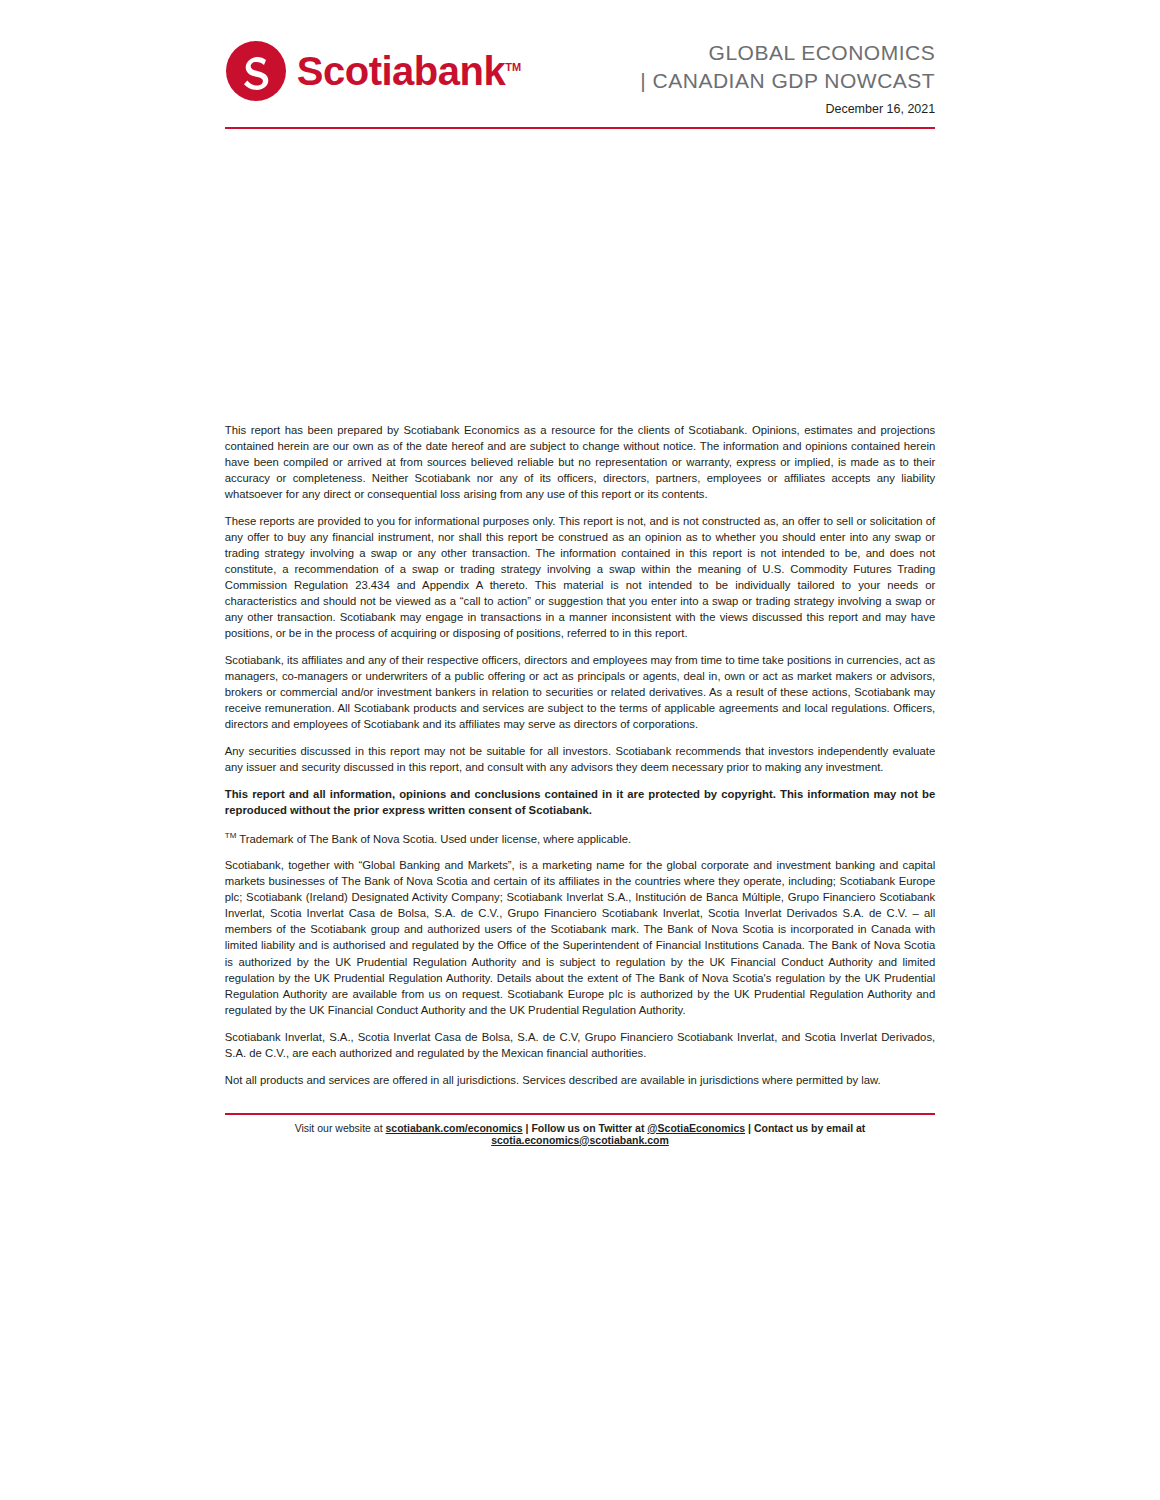ScotiabankTM
GLOBAL ECONOMICS
| CANADIAN GDP NOWCAST
December 16, 2021
This report has been prepared by Scotiabank Economics as a resource for the clients of Scotiabank. Opinions, estimates and projections contained herein are our own as of the date hereof and are subject to change without notice. The information and opinions contained herein have been compiled or arrived at from sources believed reliable but no representation or warranty, express or implied, is made as to their accuracy or completeness. Neither Scotiabank nor any of its officers, directors, partners, employees or affiliates accepts any liability whatsoever for any direct or consequential loss arising from any use of this report or its contents.
These reports are provided to you for informational purposes only. This report is not, and is not constructed as, an offer to sell or solicitation of any offer to buy any financial instrument, nor shall this report be construed as an opinion as to whether you should enter into any swap or trading strategy involving a swap or any other transaction. The information contained in this report is not intended to be, and does not constitute, a recommendation of a swap or trading strategy involving a swap within the meaning of U.S. Commodity Futures Trading Commission Regulation 23.434 and Appendix A thereto. This material is not intended to be individually tailored to your needs or characteristics and should not be viewed as a “call to action” or suggestion that you enter into a swap or trading strategy involving a swap or any other transaction. Scotiabank may engage in transactions in a manner inconsistent with the views discussed this report and may have positions, or be in the process of acquiring or disposing of positions, referred to in this report.
Scotiabank, its affiliates and any of their respective officers, directors and employees may from time to time take positions in currencies, act as managers, co-managers or underwriters of a public offering or act as principals or agents, deal in, own or act as market makers or advisors, brokers or commercial and/or investment bankers in relation to securities or related derivatives. As a result of these actions, Scotiabank may receive remuneration. All Scotiabank products and services are subject to the terms of applicable agreements and local regulations. Officers, directors and employees of Scotiabank and its affiliates may serve as directors of corporations.
Any securities discussed in this report may not be suitable for all investors. Scotiabank recommends that investors independently evaluate any issuer and security discussed in this report, and consult with any advisors they deem necessary prior to making any investment.
This report and all information, opinions and conclusions contained in it are protected by copyright. This information may not be reproduced without the prior express written consent of Scotiabank.
TM Trademark of The Bank of Nova Scotia. Used under license, where applicable.
Scotiabank, together with “Global Banking and Markets”, is a marketing name for the global corporate and investment banking and capital markets businesses of The Bank of Nova Scotia and certain of its affiliates in the countries where they operate, including; Scotiabank Europe plc; Scotiabank (Ireland) Designated Activity Company; Scotiabank Inverlat S.A., Institución de Banca Múltiple, Grupo Financiero Scotiabank Inverlat, Scotia Inverlat Casa de Bolsa, S.A. de C.V., Grupo Financiero Scotiabank Inverlat, Scotia Inverlat Derivados S.A. de C.V. – all members of the Scotiabank group and authorized users of the Scotiabank mark. The Bank of Nova Scotia is incorporated in Canada with limited liability and is authorised and regulated by the Office of the Superintendent of Financial Institutions Canada. The Bank of Nova Scotia is authorized by the UK Prudential Regulation Authority and is subject to regulation by the UK Financial Conduct Authority and limited regulation by the UK Prudential Regulation Authority. Details about the extent of The Bank of Nova Scotia's regulation by the UK Prudential Regulation Authority are available from us on request. Scotiabank Europe plc is authorized by the UK Prudential Regulation Authority and regulated by the UK Financial Conduct Authority and the UK Prudential Regulation Authority.
Scotiabank Inverlat, S.A., Scotia Inverlat Casa de Bolsa, S.A. de C.V, Grupo Financiero Scotiabank Inverlat, and Scotia Inverlat Derivados, S.A. de C.V., are each authorized and regulated by the Mexican financial authorities.
Not all products and services are offered in all jurisdictions. Services described are available in jurisdictions where permitted by law.
Visit our website at scotiabank.com/economics | Follow us on Twitter at @ScotiaEconomics | Contact us by email at scotia.economics@scotiabank.com